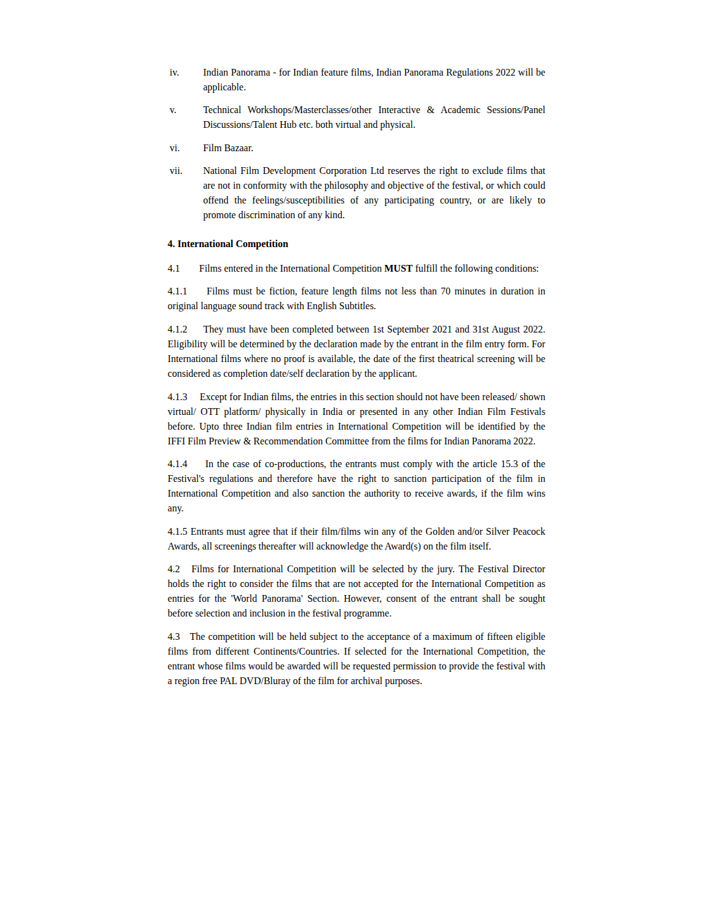iv. Indian Panorama - for Indian feature films, Indian Panorama Regulations 2022 will be applicable.
v. Technical Workshops/Masterclasses/other Interactive & Academic Sessions/Panel Discussions/Talent Hub etc. both virtual and physical.
vi. Film Bazaar.
vii. National Film Development Corporation Ltd reserves the right to exclude films that are not in conformity with the philosophy and objective of the festival, or which could offend the feelings/susceptibilities of any participating country, or are likely to promote discrimination of any kind.
4. International Competition
4.1 Films entered in the International Competition MUST fulfill the following conditions:
4.1.1 Films must be fiction, feature length films not less than 70 minutes in duration in original language sound track with English Subtitles.
4.1.2 They must have been completed between 1st September 2021 and 31st August 2022. Eligibility will be determined by the declaration made by the entrant in the film entry form. For International films where no proof is available, the date of the first theatrical screening will be considered as completion date/self declaration by the applicant.
4.1.3 Except for Indian films, the entries in this section should not have been released/ shown virtual/ OTT platform/ physically in India or presented in any other Indian Film Festivals before. Upto three Indian film entries in International Competition will be identified by the IFFI Film Preview & Recommendation Committee from the films for Indian Panorama 2022.
4.1.4 In the case of co-productions, the entrants must comply with the article 15.3 of the Festival's regulations and therefore have the right to sanction participation of the film in International Competition and also sanction the authority to receive awards, if the film wins any.
4.1.5 Entrants must agree that if their film/films win any of the Golden and/or Silver Peacock Awards, all screenings thereafter will acknowledge the Award(s) on the film itself.
4.2 Films for International Competition will be selected by the jury. The Festival Director holds the right to consider the films that are not accepted for the International Competition as entries for the 'World Panorama' Section. However, consent of the entrant shall be sought before selection and inclusion in the festival programme.
4.3 The competition will be held subject to the acceptance of a maximum of fifteen eligible films from different Continents/Countries. If selected for the International Competition, the entrant whose films would be awarded will be requested permission to provide the festival with a region free PAL DVD/Bluray of the film for archival purposes.